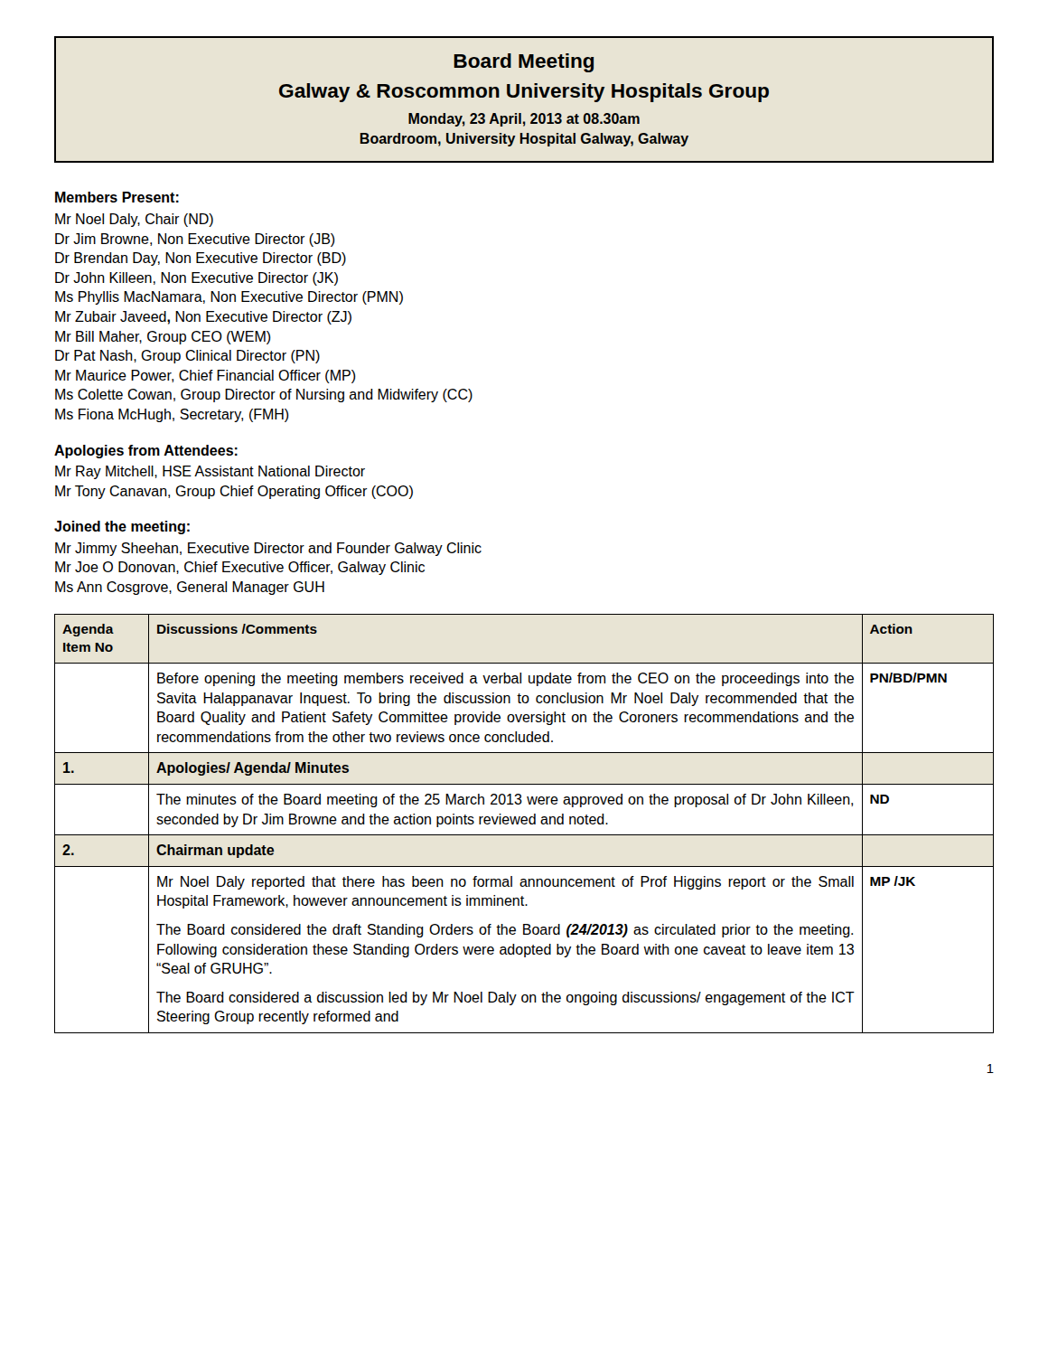Board Meeting
Galway & Roscommon University Hospitals Group
Monday, 23 April, 2013 at 08.30am
Boardroom, University Hospital Galway, Galway
Members Present:
Mr Noel Daly, Chair (ND)
Dr Jim Browne, Non Executive Director (JB)
Dr Brendan Day, Non Executive Director (BD)
Dr John Killeen, Non Executive Director (JK)
Ms Phyllis MacNamara, Non Executive Director (PMN)
Mr Zubair Javeed, Non Executive Director (ZJ)
Mr Bill Maher, Group CEO (WEM)
Dr Pat Nash, Group Clinical Director (PN)
Mr Maurice Power, Chief Financial Officer (MP)
Ms Colette Cowan, Group Director of Nursing and Midwifery (CC)
Ms Fiona McHugh, Secretary, (FMH)
Apologies from Attendees:
Mr Ray Mitchell, HSE Assistant National Director
Mr Tony Canavan, Group Chief Operating Officer (COO)
Joined the meeting:
Mr Jimmy Sheehan, Executive Director and Founder Galway Clinic
Mr Joe O Donovan, Chief Executive Officer, Galway Clinic
Ms Ann Cosgrove, General Manager GUH
| Agenda Item No | Discussions /Comments | Action |
| --- | --- | --- |
| | Before opening the meeting members received a verbal update from the CEO on the proceedings into the Savita Halappanavar Inquest. To bring the discussion to conclusion Mr Noel Daly recommended that the Board Quality and Patient Safety Committee provide oversight on the Coroners recommendations and the recommendations from the other two reviews once concluded. | PN/BD/PMN |
| 1. | Apologies/ Agenda/ Minutes | |
| | The minutes of the Board meeting of the 25 March 2013 were approved on the proposal of Dr John Killeen, seconded by Dr Jim Browne and the action points reviewed and noted. | ND |
| 2. | Chairman update | |
| | Mr Noel Daly reported that there has been no formal announcement of Prof Higgins report or the Small Hospital Framework, however announcement is imminent. The Board considered the draft Standing Orders of the Board (24/2013) as circulated prior to the meeting. Following consideration these Standing Orders were adopted by the Board with one caveat to leave item 13 “Seal of GRUHG”. The Board considered a discussion led by Mr Noel Daly on the ongoing discussions/ engagement of the ICT Steering Group recently reformed and | MP /JK |
1